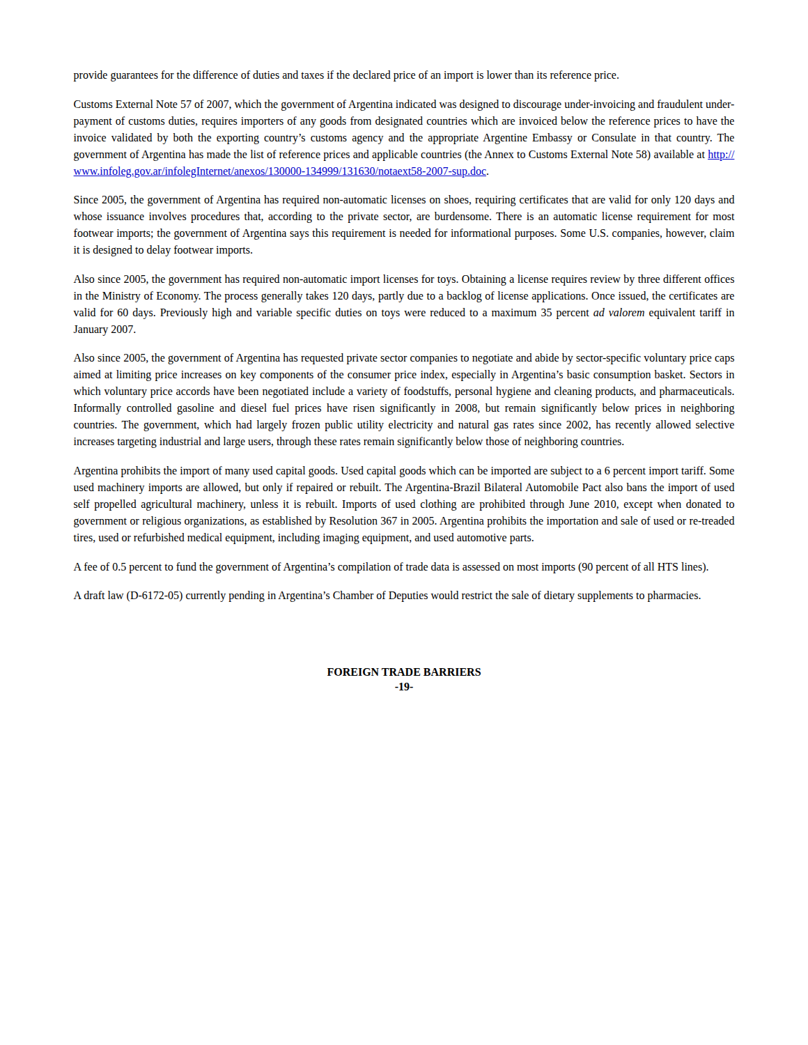provide guarantees for the difference of duties and taxes if the declared price of an import is lower than its reference price.
Customs External Note 57 of 2007, which the government of Argentina indicated was designed to discourage under-invoicing and fraudulent under-payment of customs duties, requires importers of any goods from designated countries which are invoiced below the reference prices to have the invoice validated by both the exporting country’s customs agency and the appropriate Argentine Embassy or Consulate in that country. The government of Argentina has made the list of reference prices and applicable countries (the Annex to Customs External Note 58) available at http://www.infoleg.gov.ar/infolegInternet/anexos/130000-134999/131630/notaext58-2007-sup.doc.
Since 2005, the government of Argentina has required non-automatic licenses on shoes, requiring certificates that are valid for only 120 days and whose issuance involves procedures that, according to the private sector, are burdensome. There is an automatic license requirement for most footwear imports; the government of Argentina says this requirement is needed for informational purposes. Some U.S. companies, however, claim it is designed to delay footwear imports.
Also since 2005, the government has required non-automatic import licenses for toys. Obtaining a license requires review by three different offices in the Ministry of Economy. The process generally takes 120 days, partly due to a backlog of license applications. Once issued, the certificates are valid for 60 days. Previously high and variable specific duties on toys were reduced to a maximum 35 percent ad valorem equivalent tariff in January 2007.
Also since 2005, the government of Argentina has requested private sector companies to negotiate and abide by sector-specific voluntary price caps aimed at limiting price increases on key components of the consumer price index, especially in Argentina’s basic consumption basket. Sectors in which voluntary price accords have been negotiated include a variety of foodstuffs, personal hygiene and cleaning products, and pharmaceuticals. Informally controlled gasoline and diesel fuel prices have risen significantly in 2008, but remain significantly below prices in neighboring countries. The government, which had largely frozen public utility electricity and natural gas rates since 2002, has recently allowed selective increases targeting industrial and large users, through these rates remain significantly below those of neighboring countries.
Argentina prohibits the import of many used capital goods. Used capital goods which can be imported are subject to a 6 percent import tariff. Some used machinery imports are allowed, but only if repaired or rebuilt. The Argentina-Brazil Bilateral Automobile Pact also bans the import of used self propelled agricultural machinery, unless it is rebuilt. Imports of used clothing are prohibited through June 2010, except when donated to government or religious organizations, as established by Resolution 367 in 2005. Argentina prohibits the importation and sale of used or re-treaded tires, used or refurbished medical equipment, including imaging equipment, and used automotive parts.
A fee of 0.5 percent to fund the government of Argentina’s compilation of trade data is assessed on most imports (90 percent of all HTS lines).
A draft law (D-6172-05) currently pending in Argentina’s Chamber of Deputies would restrict the sale of dietary supplements to pharmacies.
FOREIGN TRADE BARRIERS -19-